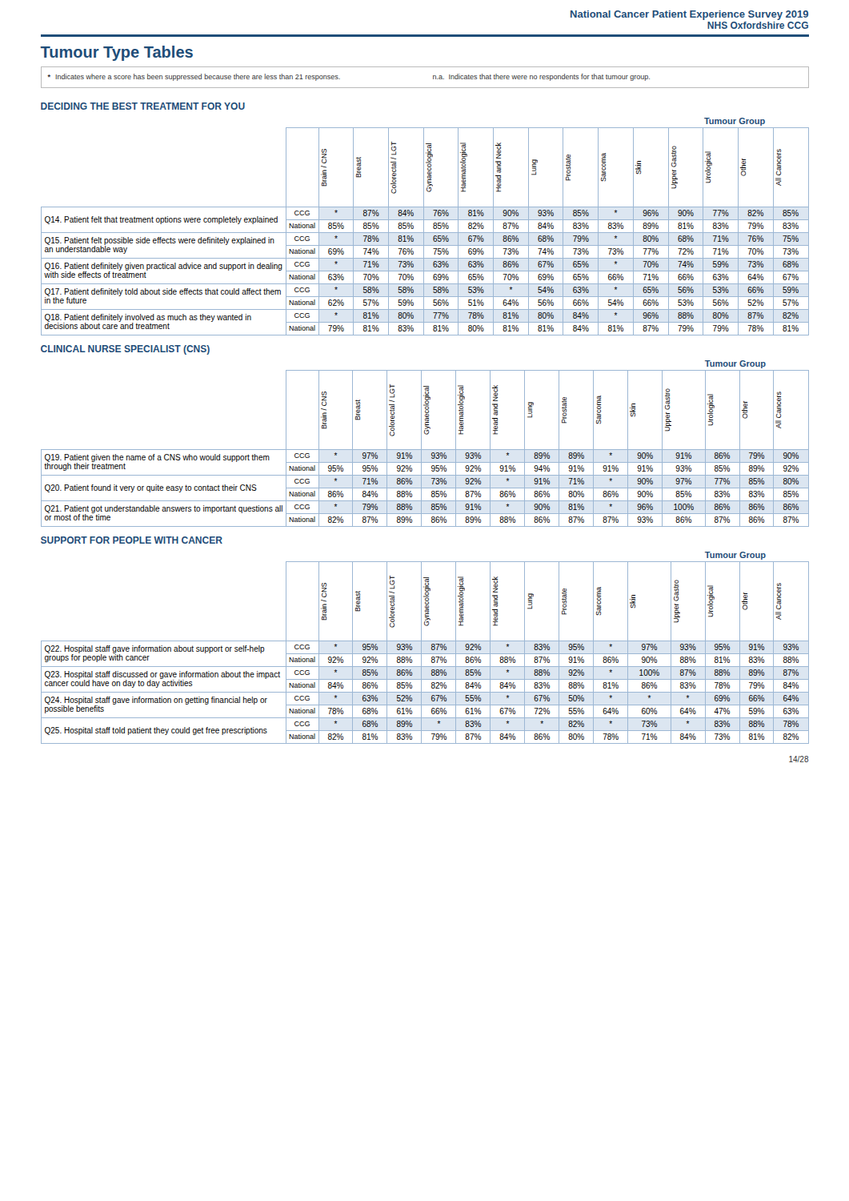National Cancer Patient Experience Survey 2019
NHS Oxfordshire CCG
Tumour Type Tables
*Indicates where a score has been suppressed because there are less than 21 responses.
n.a. Indicates that there were no respondents for that tumour group.
DECIDING THE BEST TREATMENT FOR YOU
| | Tumour Group |
| --- | --- |
| | Brain / CNS | Breast | Colorectal / LGT | Gynaecological | Haematological | Head and Neck | Lung | Prostate | Sarcoma | Skin | Upper Gastro | Urological | Other | All Cancers |
| Q14. Patient felt that treatment options were completely explained | CCG | * | 87% | 84% | 76% | 81% | 90% | 93% | 85% | * | 96% | 90% | 77% | 82% | 85% |
| National | 85% | 85% | 85% | 85% | 82% | 87% | 84% | 83% | 83% | 89% | 81% | 83% | 79% | 83% |
| Q15. Patient felt possible side effects were definitely explained in an understandable way | CCG | * | 78% | 81% | 65% | 67% | 86% | 68% | 79% | * | 80% | 68% | 71% | 76% | 75% |
| National | 69% | 74% | 76% | 75% | 69% | 73% | 74% | 73% | 73% | 77% | 72% | 71% | 70% | 73% |
| Q16. Patient definitely given practical advice and support in dealing with side effects of treatment | CCG | * | 71% | 73% | 63% | 63% | 86% | 67% | 65% | * | 70% | 74% | 59% | 73% | 68% |
| National | 63% | 70% | 70% | 69% | 65% | 70% | 69% | 65% | 66% | 71% | 66% | 63% | 64% | 67% |
| Q17. Patient definitely told about side effects that could affect them in the future | CCG | * | 58% | 58% | 58% | 53% | * | 54% | 63% | * | 65% | 56% | 53% | 66% | 59% |
| National | 62% | 57% | 59% | 56% | 51% | 64% | 56% | 66% | 54% | 66% | 53% | 56% | 52% | 57% |
| Q18. Patient definitely involved as much as they wanted in decisions about care and treatment | CCG | * | 81% | 80% | 77% | 78% | 81% | 80% | 84% | * | 96% | 88% | 80% | 87% | 82% |
| National | 79% | 81% | 83% | 81% | 80% | 81% | 81% | 84% | 81% | 87% | 79% | 79% | 78% | 81% |
CLINICAL NURSE SPECIALIST (CNS)
| | Tumour Group |
| --- | --- |
| | Brain / CNS | Breast | Colorectal / LGT | Gynaecological | Haematological | Head and Neck | Lung | Prostate | Sarcoma | Skin | Upper Gastro | Urological | Other | All Cancers |
| Q19. Patient given the name of a CNS who would support them through their treatment | CCG | * | 97% | 91% | 93% | 93% | * | 89% | 89% | * | 90% | 91% | 86% | 79% | 90% |
| National | 95% | 95% | 92% | 95% | 92% | 91% | 94% | 91% | 91% | 91% | 93% | 85% | 89% | 92% |
| Q20. Patient found it very or quite easy to contact their CNS | CCG | * | 71% | 86% | 73% | 92% | * | 91% | 71% | * | 90% | 97% | 77% | 85% | 80% |
| National | 86% | 84% | 88% | 85% | 87% | 86% | 86% | 80% | 86% | 90% | 85% | 83% | 83% | 85% |
| Q21. Patient got understandable answers to important questions all or most of the time | CCG | * | 79% | 88% | 85% | 91% | * | 90% | 81% | * | 96% | 100% | 86% | 86% | 86% |
| National | 82% | 87% | 89% | 86% | 89% | 88% | 86% | 87% | 87% | 93% | 86% | 87% | 86% | 87% |
SUPPORT FOR PEOPLE WITH CANCER
| | Tumour Group |
| --- | --- |
| | Brain / CNS | Breast | Colorectal / LGT | Gynaecological | Haematological | Head and Neck | Lung | Prostate | Sarcoma | Skin | Upper Gastro | Urological | Other | All Cancers |
| Q22. Hospital staff gave information about support or self-help groups for people with cancer | CCG | * | 95% | 93% | 87% | 92% | * | 83% | 95% | * | 97% | 93% | 95% | 91% | 93% |
| National | 92% | 92% | 88% | 87% | 86% | 88% | 87% | 91% | 86% | 90% | 88% | 81% | 83% | 88% |
| Q23. Hospital staff discussed or gave information about the impact cancer could have on day to day activities | CCG | * | 85% | 86% | 88% | 85% | * | 88% | 92% | * | 100% | 87% | 88% | 89% | 87% |
| National | 84% | 86% | 85% | 82% | 84% | 84% | 83% | 88% | 81% | 86% | 83% | 78% | 79% | 84% |
| Q24. Hospital staff gave information on getting financial help or possible benefits | CCG | * | 63% | 52% | 67% | 55% | * | 67% | 50% | * | * | * | 69% | 66% | 64% |
| National | 78% | 68% | 61% | 66% | 61% | 67% | 72% | 55% | 64% | 60% | 64% | 47% | 59% | 63% |
| Q25. Hospital staff told patient they could get free prescriptions | CCG | * | 68% | 89% | * | 83% | * | * | 82% | * | 73% | * | 83% | 88% | 78% |
| National | 82% | 81% | 83% | 79% | 87% | 84% | 86% | 80% | 78% | 71% | 84% | 73% | 81% | 82% |
14/28